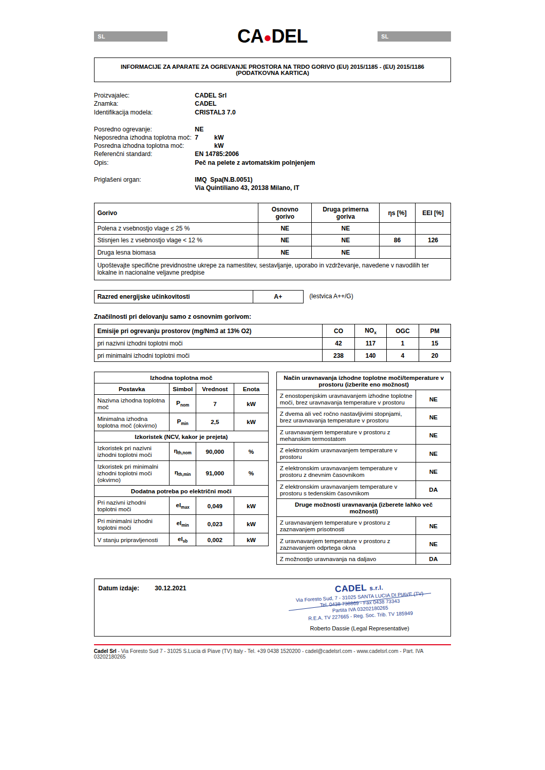SL
CA●DEL
SL
INFORMACIJE ZA APARATE ZA OGREVANJE PROSTORA NA TRDO GORIVO (EU) 2015/1185 - (EU) 2015/1186 (PODATKOVNA KARTICA)
Proizvajalec:
CADEL Srl
Znamka:
CADEL
Identifikacija modela:
CRISTAL3 7.0
Posredno ogrevanje:
NE
Neposredna izhodna toplotna moč:
7
kW
Posredna izhodna toplotna moč:
kW
Referenčni standard:
EN 14785:2006
Opis:
Peč na pelete z avtomatskim polnjenjem
Priglašeni organ:
IMQ Spa(N.B.0051)
Via Quintiliano 43, 20138 Milano, IT
| Gorivo | Osnovno gorivo | Druga primerna goriva | ηs [%] | EEI [%] |
| --- | --- | --- | --- | --- |
| Polena z vsebnostjo vlage ≤ 25 % | NE | NE | | |
| Stisnjen les z vsebnostjo vlage < 12 % | NE | NE | 86 | 126 |
| Druga lesna biomasa | NE | NE | | |
Upoštevajte specifične previdnostne ukrepe za namestitev, sestavljanje, uporabo in vzdrževanje, navedene v navodilih ter lokalne in nacionalne veljavne predpise
Razred energijske učinkovitosti
A+
(lestvica A++/G)
Značilnosti pri delovanju samo z osnovnim gorivom:
| Emisije pri ogrevanju prostorov (mg/Nm3 at 13% O2) | CO | NO x | OGC | PM |
| --- | --- | --- | --- | --- |
| pri nazivni izhodni toplotni moči | 42 | 117 | 1 | 15 |
| pri minimalni izhodni toplotni moči | 238 | 140 | 4 | 20 |
| Izhodna toplotna moč |
| Postavka | Simbol | Vrednost | Enota |
| Nazivna izhodna toplotna moč | P nom | 7 | kW |
| Minimalna izhodna toplotna moč (okvirno) | P min | 2,5 | kW |
| Izkoristek (NCV, kakor je prejeta) |
| Izkoristek pri nazivni izhodni toplotni moči | η th,nom | 90,000 | % |
| Izkoristek pri minimalni izhodni toplotni moči (okvirno) | η th,min | 91,000 | % |
| Dodatna potreba po električni moči |
| Pri nazivni izhodni toplotni moči | el max | 0,049 | kW |
| Pri minimalni izhodni toplotni moči | el min | 0,023 | kW |
| V stanju pripravljenosti | el sb | 0,002 | kW |
| Način uravnavanja izhodne toplotne moči/temperature v prostoru (izberite eno možnost) |
| Z enostopenjskim uravnavanjem izhodne toplotne moči, brez uravnavanja temperature v prostoru | NE |
| Z dvema ali več ročno nastavljivimi stopnjami, brez uravnavanja temperature v prostoru | NE |
| Z uravnavanjem temperature v prostoru z mehanskim termostatom | NE |
| Z elektronskim uravnavanjem temperature v prostoru | NE |
| Z elektronskim uravnavanjem temperature v prostoru z dnevnim časovnikom | NE |
| Z elektronskim uravnavanjem temperature v prostoru s tedenskim časovnikom | DA |
| Druge možnosti uravnavanja (izberete lahko več možnosti) |
| Z uravnavanjem temperature v prostoru z zaznavanjem prisotnosti | NE |
| Z uravnavanjem temperature v prostoru z zaznavanjem odprtega okna | NE |
| Z možnostjo uravnavanja na daljavo | DA |
Datum izdaje: 30.12.2021
CADEL s.r.l.
Via Foresto Sud, 7 - 31025 SANTA LUCIA DI PIAVE (TV)
Tel. 0438 738869 - Fax 0438 73343
Partita IVA 03202180265
R.E.A. TV 227665 - Reg. Soc. Trib. TV 185949
Roberto Dassie (Legal Representative)
Cadel Srl - Via Foresto Sud 7 - 31025 S.Lucia di Piave (TV) Italy - Tel. +39 0438 1520200 - cadel@cadelsrl.com - www.cadelsrl.com - Part. IVA 03202180265